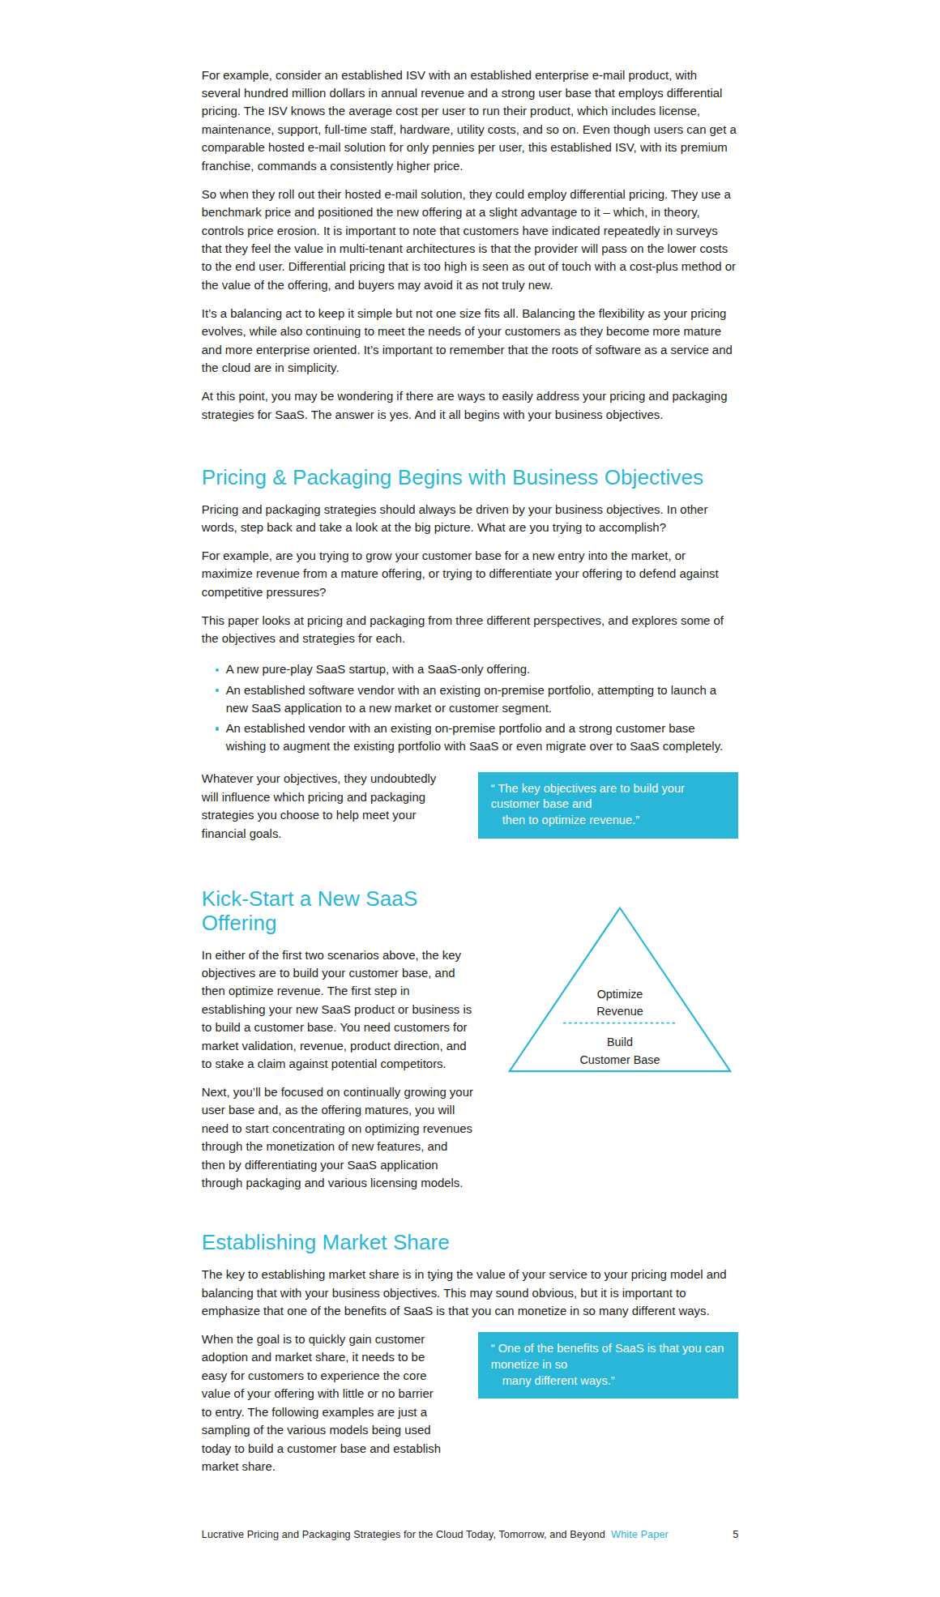For example, consider an established ISV with an established enterprise e-mail product, with several hundred million dollars in annual revenue and a strong user base that employs differential pricing. The ISV knows the average cost per user to run their product, which includes license, maintenance, support, full-time staff, hardware, utility costs, and so on. Even though users can get a comparable hosted e-mail solution for only pennies per user, this established ISV, with its premium franchise, commands a consistently higher price.
So when they roll out their hosted e-mail solution, they could employ differential pricing. They use a benchmark price and positioned the new offering at a slight advantage to it – which, in theory, controls price erosion. It is important to note that customers have indicated repeatedly in surveys that they feel the value in multi-tenant architectures is that the provider will pass on the lower costs to the end user. Differential pricing that is too high is seen as out of touch with a cost-plus method or the value of the offering, and buyers may avoid it as not truly new.
It’s a balancing act to keep it simple but not one size fits all. Balancing the flexibility as your pricing evolves, while also continuing to meet the needs of your customers as they become more mature and more enterprise oriented. It’s important to remember that the roots of software as a service and the cloud are in simplicity.
At this point, you may be wondering if there are ways to easily address your pricing and packaging strategies for SaaS. The answer is yes. And it all begins with your business objectives.
Pricing & Packaging Begins with Business Objectives
Pricing and packaging strategies should always be driven by your business objectives. In other words, step back and take a look at the big picture. What are you trying to accomplish?
For example, are you trying to grow your customer base for a new entry into the market, or maximize revenue from a mature offering, or trying to differentiate your offering to defend against competitive pressures?
This paper looks at pricing and packaging from three different perspectives, and explores some of the objectives and strategies for each.
A new pure-play SaaS startup, with a SaaS-only offering.
An established software vendor with an existing on-premise portfolio, attempting to launch a new SaaS application to a new market or customer segment.
An established vendor with an existing on-premise portfolio and a strong customer base wishing to augment the existing portfolio with SaaS or even migrate over to SaaS completely.
Whatever your objectives, they undoubtedly will influence which pricing and packaging strategies you choose to help meet your financial goals.
“ The key objectives are to build your customer base and then to optimize revenue.”
Kick-Start a New SaaS Offering
In either of the first two scenarios above, the key objectives are to build your customer base, and then optimize revenue. The first step in establishing your new SaaS product or business is to build a customer base. You need customers for market validation, revenue, product direction, and to stake a claim against potential competitors.
Next, you’ll be focused on continually growing your user base and, as the offering matures, you will need to start concentrating on optimizing revenues through the monetization of new features, and then by differentiating your SaaS application through packaging and various licensing models.
Optimize Revenue Build Customer Base
Establishing Market Share
The key to establishing market share is in tying the value of your service to your pricing model and balancing that with your business objectives. This may sound obvious, but it is important to emphasize that one of the benefits of SaaS is that you can monetize in so many different ways.
When the goal is to quickly gain customer adoption and market share, it needs to be easy for customers to experience the core value of your offering with little or no barrier to entry. The following examples are just a sampling of the various models being used today to build a customer base and establish market share.
“ One of the benefits of SaaS is that you can monetize in so many different ways.”
Lucrative Pricing and Packaging Strategies for the Cloud Today, Tomorrow, and Beyond White Paper
5